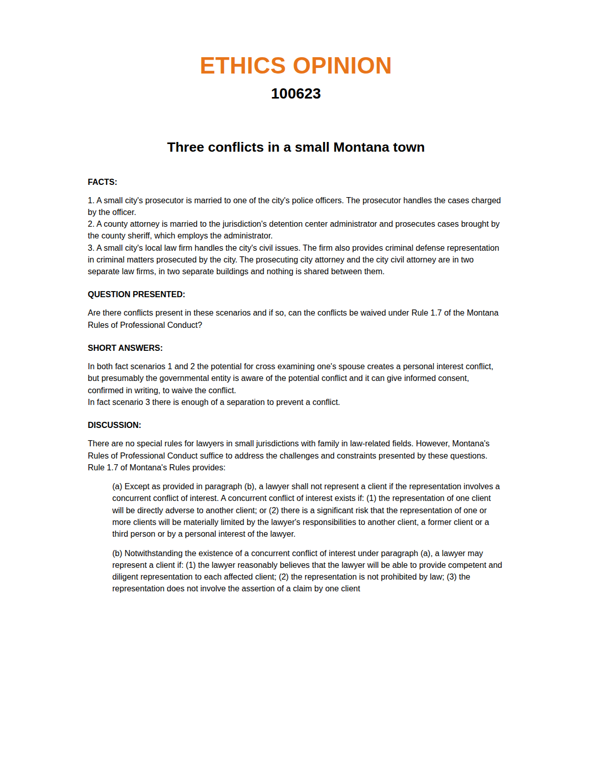ETHICS OPINION
100623
Three conflicts in a small Montana town
FACTS:
1. A small city's prosecutor is married to one of the city's police officers. The prosecutor handles the cases charged by the officer.
2. A county attorney is married to the jurisdiction's detention center administrator and prosecutes cases brought by the county sheriff, which employs the administrator.
3. A small city's local law firm handles the city's civil issues. The firm also provides criminal defense representation in criminal matters prosecuted by the city. The prosecuting city attorney and the city civil attorney are in two separate law firms, in two separate buildings and nothing is shared between them.
QUESTION PRESENTED:
Are there conflicts present in these scenarios and if so, can the conflicts be waived under Rule 1.7 of the Montana Rules of Professional Conduct?
SHORT ANSWERS:
In both fact scenarios 1 and 2 the potential for cross examining one's spouse creates a personal interest conflict, but presumably the governmental entity is aware of the potential conflict and it can give informed consent, confirmed in writing, to waive the conflict.
In fact scenario 3 there is enough of a separation to prevent a conflict.
DISCUSSION:
There are no special rules for lawyers in small jurisdictions with family in law-related fields. However, Montana's Rules of Professional Conduct suffice to address the challenges and constraints presented by these questions. Rule 1.7 of Montana's Rules provides:
(a) Except as provided in paragraph (b), a lawyer shall not represent a client if the representation involves a concurrent conflict of interest. A concurrent conflict of interest exists if: (1) the representation of one client will be directly adverse to another client; or (2) there is a significant risk that the representation of one or more clients will be materially limited by the lawyer's responsibilities to another client, a former client or a third person or by a personal interest of the lawyer.
(b) Notwithstanding the existence of a concurrent conflict of interest under paragraph (a), a lawyer may represent a client if: (1) the lawyer reasonably believes that the lawyer will be able to provide competent and diligent representation to each affected client; (2) the representation is not prohibited by law; (3) the representation does not involve the assertion of a claim by one client